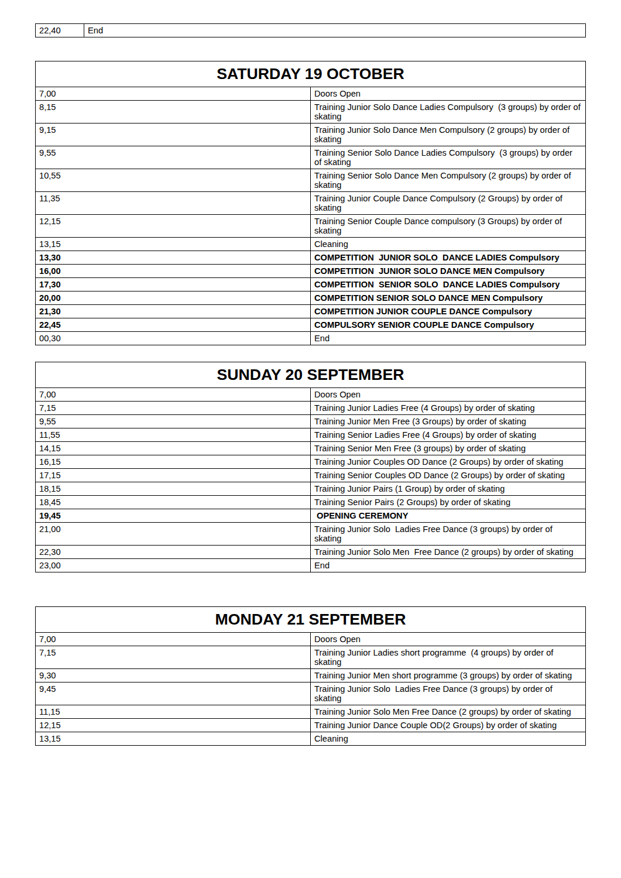| 22,40 | End |
| SATURDAY 19 OCTOBER |
| 7,00 | Doors Open |
| 8,15 | Training Junior Solo Dance Ladies Compulsory (3 groups) by order of skating |
| 9,15 | Training Junior Solo Dance Men Compulsory (2 groups) by order of skating |
| 9,55 | Training Senior Solo Dance Ladies Compulsory (3 groups) by order of skating |
| 10,55 | Training Senior Solo Dance Men Compulsory (2 groups) by order of skating |
| 11,35 | Training Junior Couple Dance Compulsory (2 Groups) by order of skating |
| 12,15 | Training Senior Couple Dance compulsory (3 Groups) by order of skating |
| 13,15 | Cleaning |
| 13,30 | COMPETITION JUNIOR SOLO DANCE LADIES Compulsory |
| 16,00 | COMPETITION JUNIOR SOLO DANCE MEN Compulsory |
| 17,30 | COMPETITION SENIOR SOLO DANCE LADIES Compulsory |
| 20,00 | COMPETITION SENIOR SOLO DANCE MEN Compulsory |
| 21,30 | COMPETITION JUNIOR COUPLE DANCE Compulsory |
| 22,45 | COMPULSORY SENIOR COUPLE DANCE Compulsory |
| 00,30 | End |
| SUNDAY 20 SEPTEMBER |
| 7,00 | Doors Open |
| 7,15 | Training Junior Ladies Free (4 Groups) by order of skating |
| 9,55 | Training Junior Men Free (3 Groups) by order of skating |
| 11,55 | Training Senior Ladies Free (4 Groups) by order of skating |
| 14,15 | Training Senior Men Free (3 groups) by order of skating |
| 16,15 | Training Junior Couples OD Dance (2 Groups) by order of skating |
| 17,15 | Training Senior Couples OD Dance (2 Groups) by order of skating |
| 18,15 | Training Junior Pairs (1 Group) by order of skating |
| 18,45 | Training Senior Pairs (2 Groups) by order of skating |
| 19,45 | OPENING CEREMONY |
| 21,00 | Training Junior Solo Ladies Free Dance (3 groups) by order of skating |
| 22,30 | Training Junior Solo Men Free Dance (2 groups) by order of skating |
| 23,00 | End |
| MONDAY 21 SEPTEMBER |
| 7,00 | Doors Open |
| 7,15 | Training Junior Ladies short programme (4 groups) by order of skating |
| 9,30 | Training Junior Men short programme (3 groups) by order of skating |
| 9,45 | Training Junior Solo Ladies Free Dance (3 groups) by order of skating |
| 11,15 | Training Junior Solo Men Free Dance (2 groups) by order of skating |
| 12,15 | Training Junior Dance Couple OD(2 Groups) by order of skating |
| 13,15 | Cleaning |